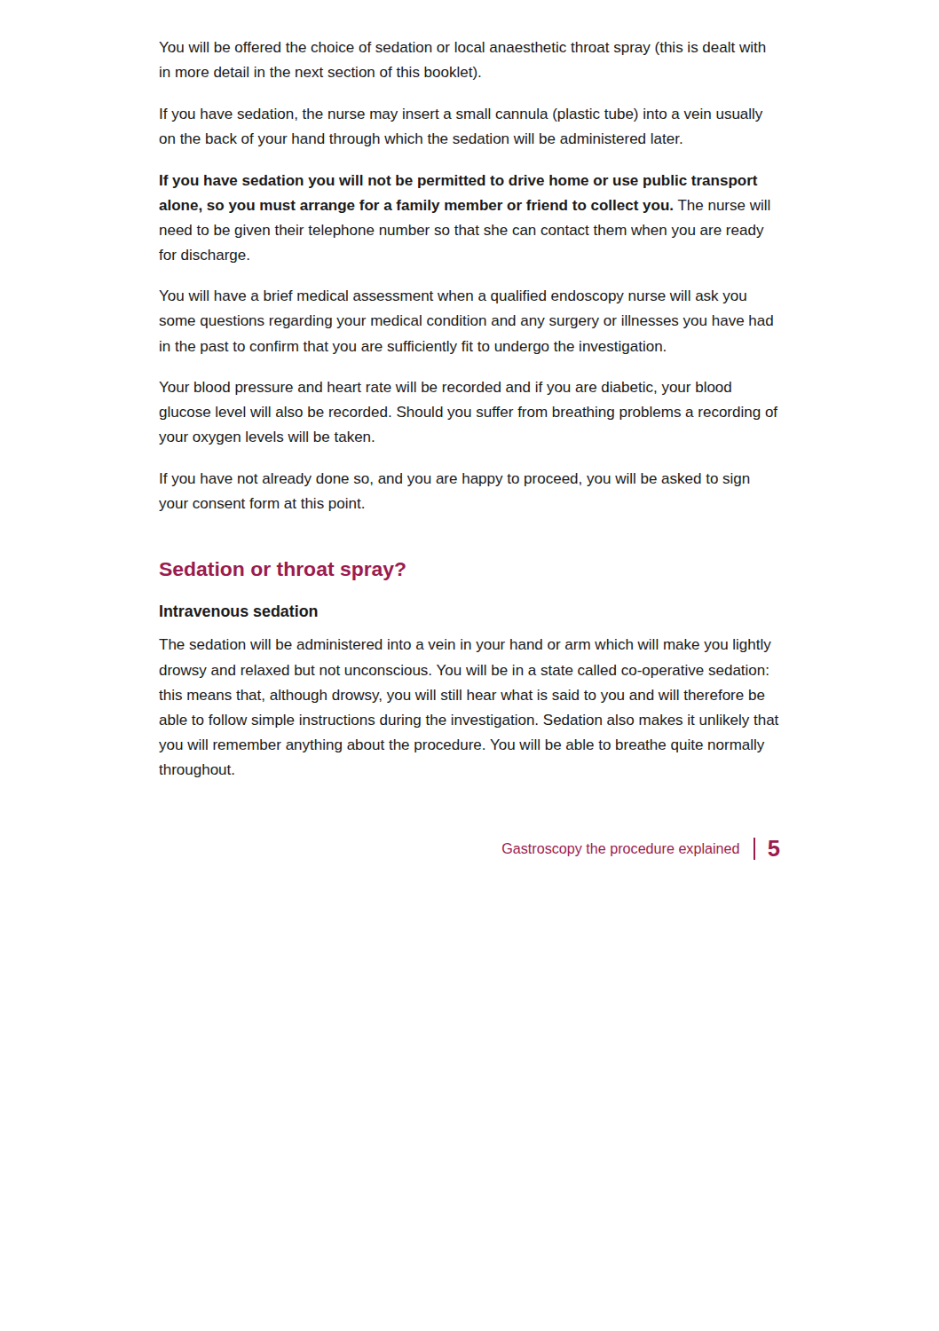You will be offered the choice of sedation or local anaesthetic throat spray (this is dealt with in more detail in the next section of this booklet).
If you have sedation, the nurse may insert a small cannula (plastic tube) into a vein usually on the back of your hand through which the sedation will be administered later.
If you have sedation you will not be permitted to drive home or use public transport alone, so you must arrange for a family member or friend to collect you. The nurse will need to be given their telephone number so that she can contact them when you are ready for discharge.
You will have a brief medical assessment when a qualified endoscopy nurse will ask you some questions regarding your medical condition and any surgery or illnesses you have had in the past to confirm that you are sufficiently fit to undergo the investigation.
Your blood pressure and heart rate will be recorded and if you are diabetic, your blood glucose level will also be recorded. Should you suffer from breathing problems a recording of your oxygen levels will be taken.
If you have not already done so, and you are happy to proceed, you will be asked to sign your consent form at this point.
Sedation or throat spray?
Intravenous sedation
The sedation will be administered into a vein in your hand or arm which will make you lightly drowsy and relaxed but not unconscious. You will be in a state called co-operative sedation: this means that, although drowsy, you will still hear what is said to you and will therefore be able to follow simple instructions during the investigation. Sedation also makes it unlikely that you will remember anything about the procedure. You will be able to breathe quite normally throughout.
Gastroscopy the procedure explained 5